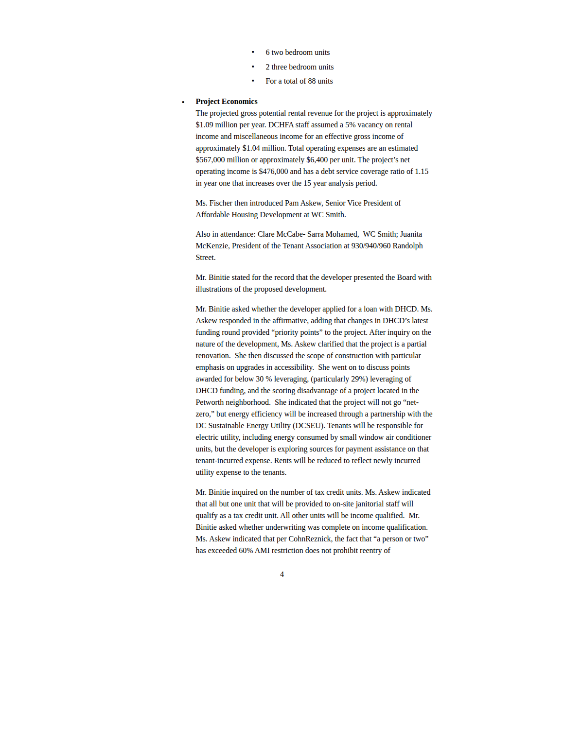6 two bedroom units
2 three bedroom units
For a total of 88 units
Project Economics
The projected gross potential rental revenue for the project is approximately $1.09 million per year. DCHFA staff assumed a 5% vacancy on rental income and miscellaneous income for an effective gross income of approximately $1.04 million. Total operating expenses are an estimated $567,000 million or approximately $6,400 per unit. The project’s net operating income is $476,000 and has a debt service coverage ratio of 1.15 in year one that increases over the 15 year analysis period.
Ms. Fischer then introduced Pam Askew, Senior Vice President of Affordable Housing Development at WC Smith.
Also in attendance: Clare McCabe- Sarra Mohamed, WC Smith; Juanita McKenzie, President of the Tenant Association at 930/940/960 Randolph Street.
Mr. Binitie stated for the record that the developer presented the Board with illustrations of the proposed development.
Mr. Binitie asked whether the developer applied for a loan with DHCD. Ms. Askew responded in the affirmative, adding that changes in DHCD’s latest funding round provided “priority points” to the project. After inquiry on the nature of the development, Ms. Askew clarified that the project is a partial renovation. She then discussed the scope of construction with particular emphasis on upgrades in accessibility. She went on to discuss points awarded for below 30 % leveraging, (particularly 29%) leveraging of DHCD funding, and the scoring disadvantage of a project located in the Petworth neighborhood. She indicated that the project will not go “net-zero,” but energy efficiency will be increased through a partnership with the DC Sustainable Energy Utility (DCSEU). Tenants will be responsible for electric utility, including energy consumed by small window air conditioner units, but the developer is exploring sources for payment assistance on that tenant-incurred expense. Rents will be reduced to reflect newly incurred utility expense to the tenants.
Mr. Binitie inquired on the number of tax credit units. Ms. Askew indicated that all but one unit that will be provided to on-site janitorial staff will qualify as a tax credit unit. All other units will be income qualified. Mr. Binitie asked whether underwriting was complete on income qualification. Ms. Askew indicated that per CohnReznick, the fact that “a person or two” has exceeded 60% AMI restriction does not prohibit reentry of
4